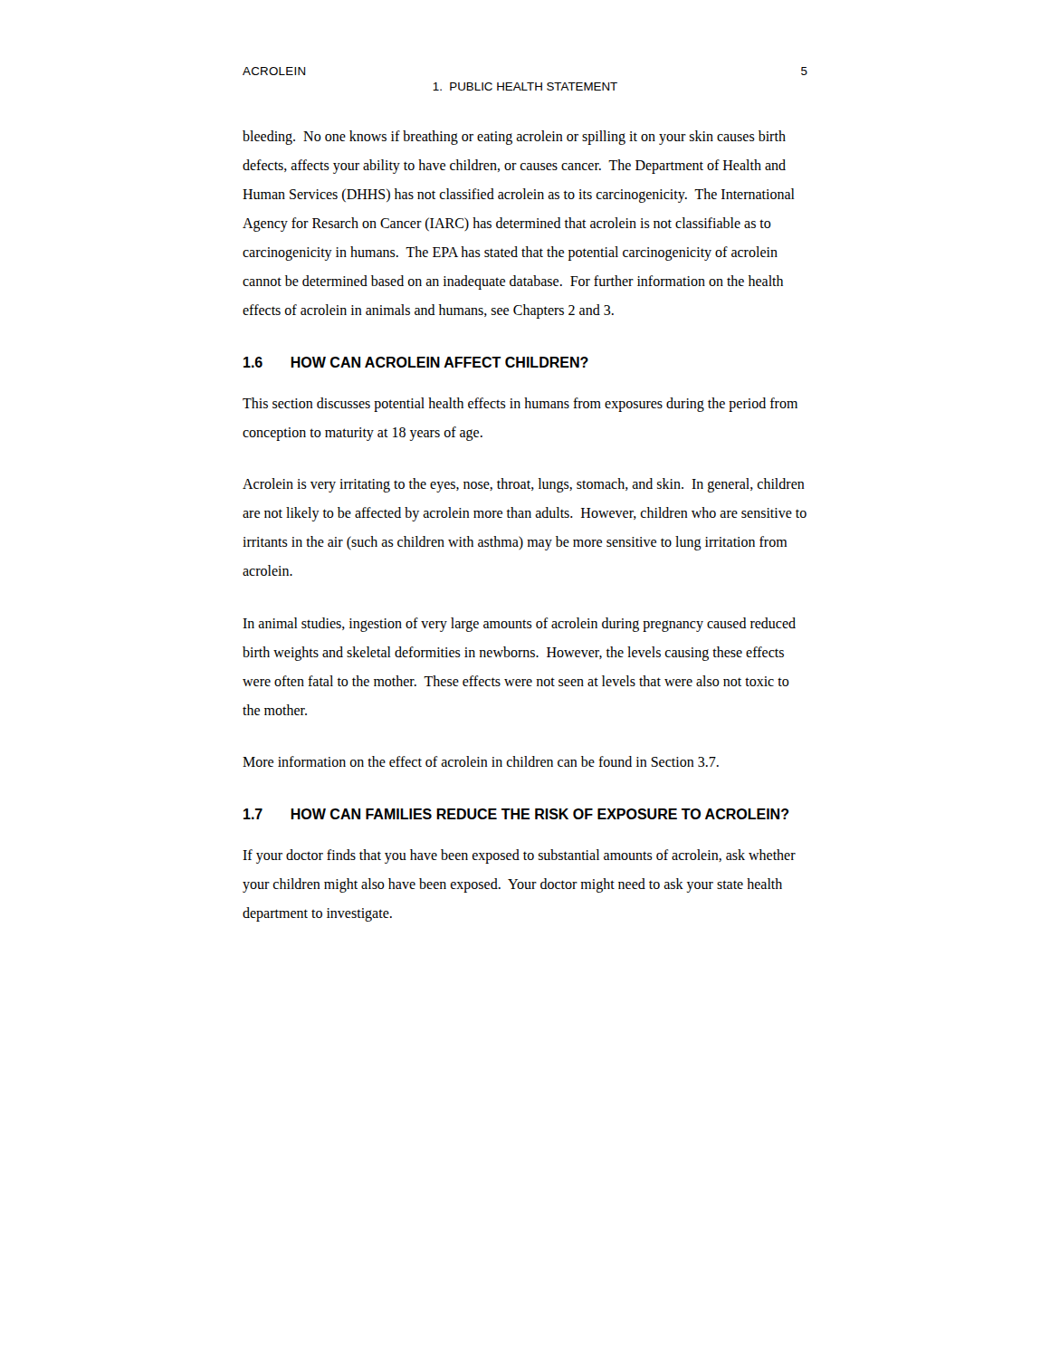ACROLEIN 5
1. PUBLIC HEALTH STATEMENT
bleeding. No one knows if breathing or eating acrolein or spilling it on your skin causes birth defects, affects your ability to have children, or causes cancer. The Department of Health and Human Services (DHHS) has not classified acrolein as to its carcinogenicity. The International Agency for Resarch on Cancer (IARC) has determined that acrolein is not classifiable as to carcinogenicity in humans. The EPA has stated that the potential carcinogenicity of acrolein cannot be determined based on an inadequate database. For further information on the health effects of acrolein in animals and humans, see Chapters 2 and 3.
1.6 HOW CAN ACROLEIN AFFECT CHILDREN?
This section discusses potential health effects in humans from exposures during the period from conception to maturity at 18 years of age.
Acrolein is very irritating to the eyes, nose, throat, lungs, stomach, and skin. In general, children are not likely to be affected by acrolein more than adults. However, children who are sensitive to irritants in the air (such as children with asthma) may be more sensitive to lung irritation from acrolein.
In animal studies, ingestion of very large amounts of acrolein during pregnancy caused reduced birth weights and skeletal deformities in newborns. However, the levels causing these effects were often fatal to the mother. These effects were not seen at levels that were also not toxic to the mother.
More information on the effect of acrolein in children can be found in Section 3.7.
1.7 HOW CAN FAMILIES REDUCE THE RISK OF EXPOSURE TO ACROLEIN?
If your doctor finds that you have been exposed to substantial amounts of acrolein, ask whether your children might also have been exposed. Your doctor might need to ask your state health department to investigate.